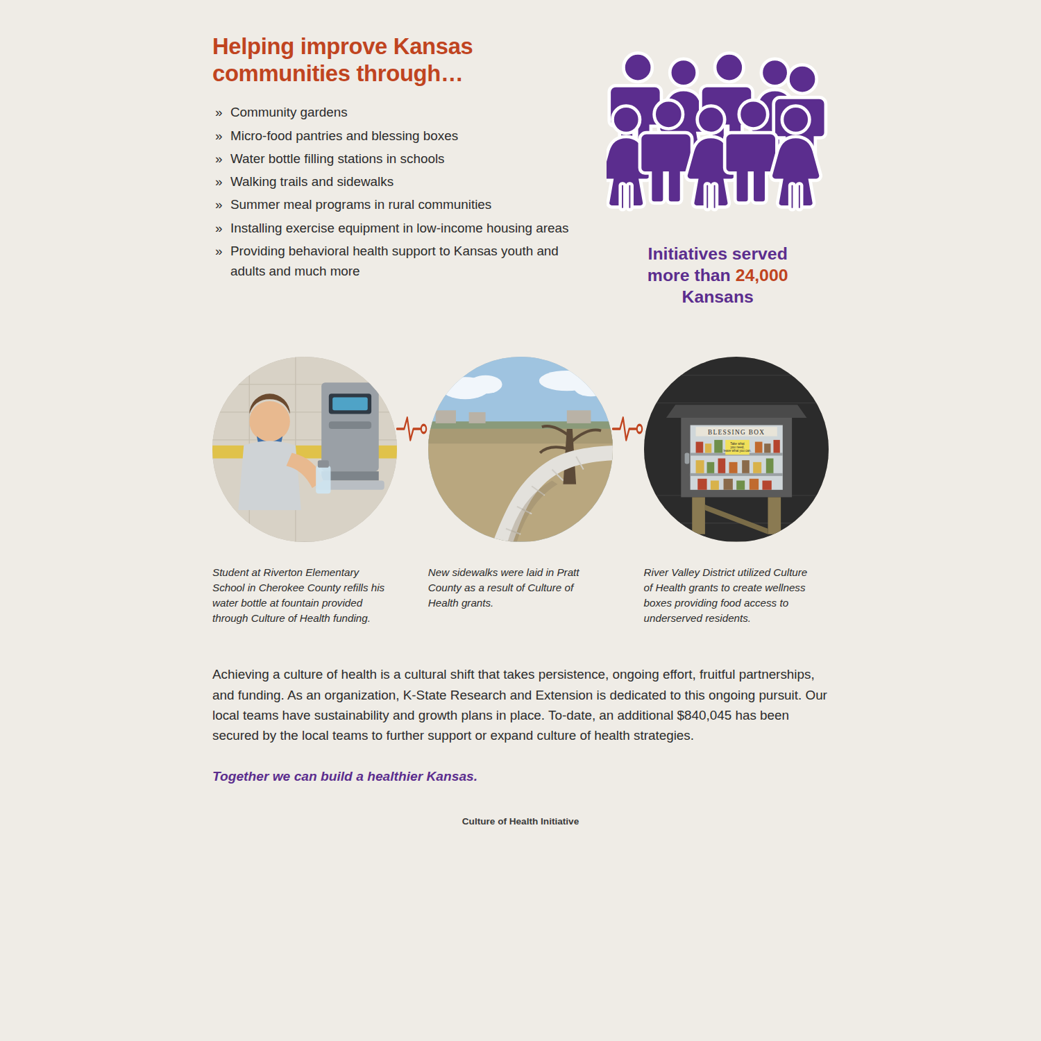Helping improve Kansas
communities through…
Community gardens
Micro-food pantries and blessing boxes
Water bottle filling stations in schools
Walking trails and sidewalks
Summer meal programs in rural communities
Installing exercise equipment in low-income housing areas
Providing behavioral health support to Kansas youth and adults and much more
Initiatives served
more than 24,000
Kansans
BLESSING BOX Take what you need, leave what you can.
Student at Riverton Elementary School in Cherokee County refills his water bottle at fountain provided through Culture of Health funding.
New sidewalks were laid in Pratt County as a result of Culture of Health grants.
River Valley District utilized Culture of Health grants to create wellness boxes providing food access to underserved residents.
Achieving a culture of health is a cultural shift that takes persistence, ongoing effort, fruitful partnerships, and funding. As an organization, K-State Research and Extension is dedicated to this ongoing pursuit. Our local teams have sustainability and growth plans in place. To-date, an additional $840,045 has been secured by the local teams to further support or expand culture of health strategies.
Together we can build a healthier Kansas.
Culture of Health Initiative